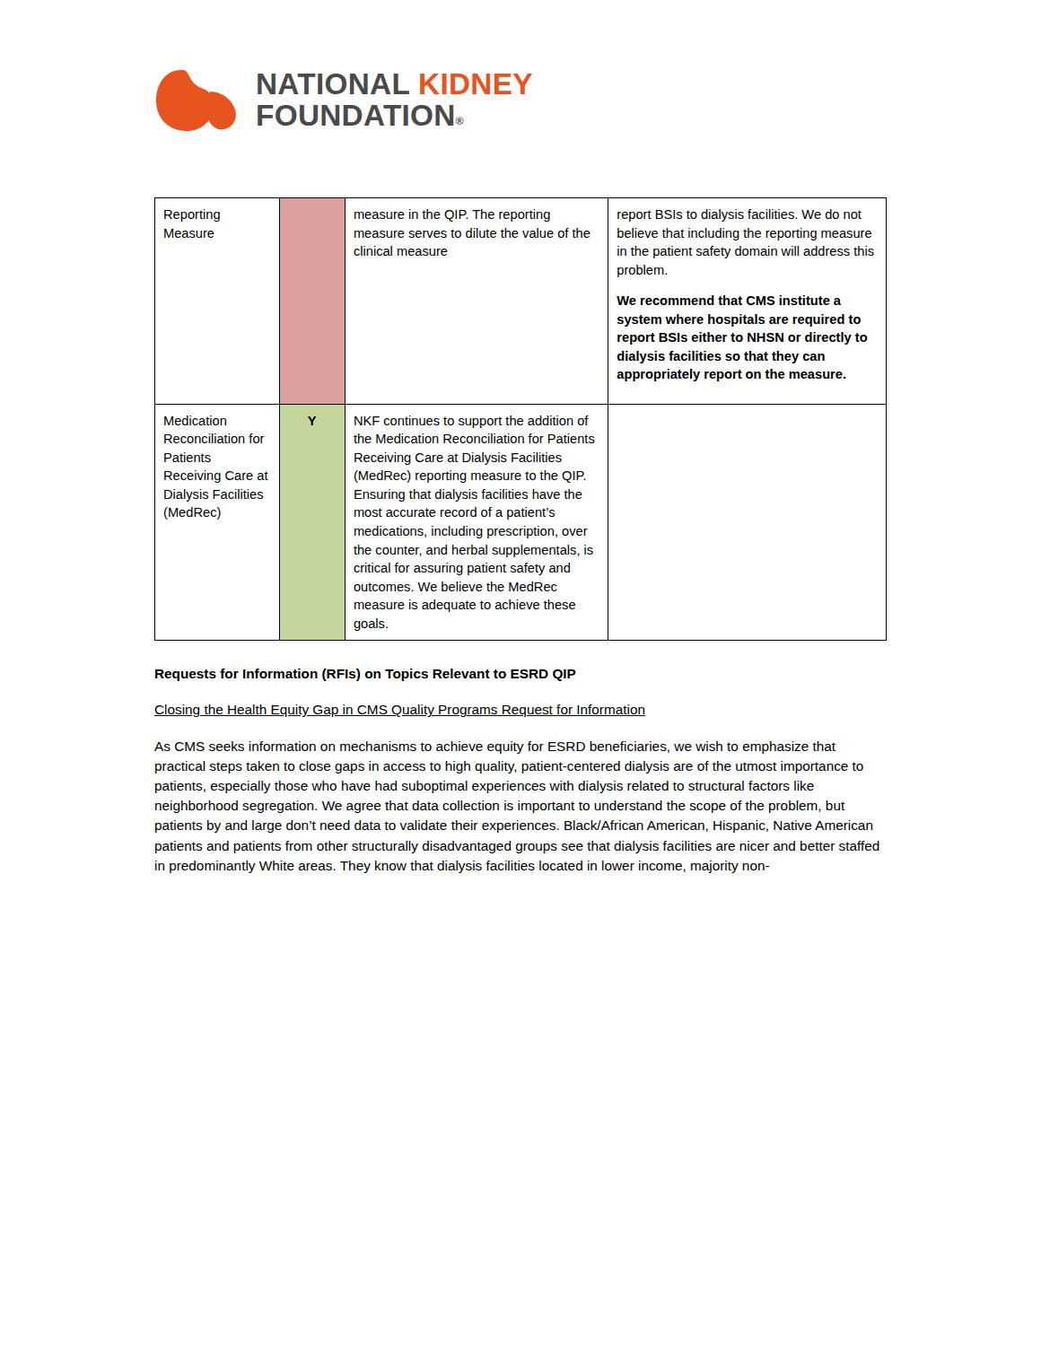NATIONAL KIDNEY
FOUNDATION®
| Reporting Measure | | measure in the QIP. The reporting measure serves to dilute the value of the clinical measure | report BSIs to dialysis facilities. We do not believe that including the reporting measure in the patient safety domain will address this problem. We recommend that CMS institute a system where hospitals are required to report BSIs either to NHSN or directly to dialysis facilities so that they can appropriately report on the measure. |
| Medication Reconciliation for Patients Receiving Care at Dialysis Facilities (MedRec) | Y | NKF continues to support the addition of the Medication Reconciliation for Patients Receiving Care at Dialysis Facilities (MedRec) reporting measure to the QIP. Ensuring that dialysis facilities have the most accurate record of a patient’s medications, including prescription, over the counter, and herbal supplementals, is critical for assuring patient safety and outcomes. We believe the MedRec measure is adequate to achieve these goals. | |
Requests for Information (RFIs) on Topics Relevant to ESRD QIP
Closing the Health Equity Gap in CMS Quality Programs Request for Information
As CMS seeks information on mechanisms to achieve equity for ESRD beneficiaries, we wish to emphasize that practical steps taken to close gaps in access to high quality, patient-centered dialysis are of the utmost importance to patients, especially those who have had suboptimal experiences with dialysis related to structural factors like neighborhood segregation. We agree that data collection is important to understand the scope of the problem, but patients by and large don’t need data to validate their experiences. Black/African American, Hispanic, Native American patients and patients from other structurally disadvantaged groups see that dialysis facilities are nicer and better staffed in predominantly White areas. They know that dialysis facilities located in lower income, majority non-